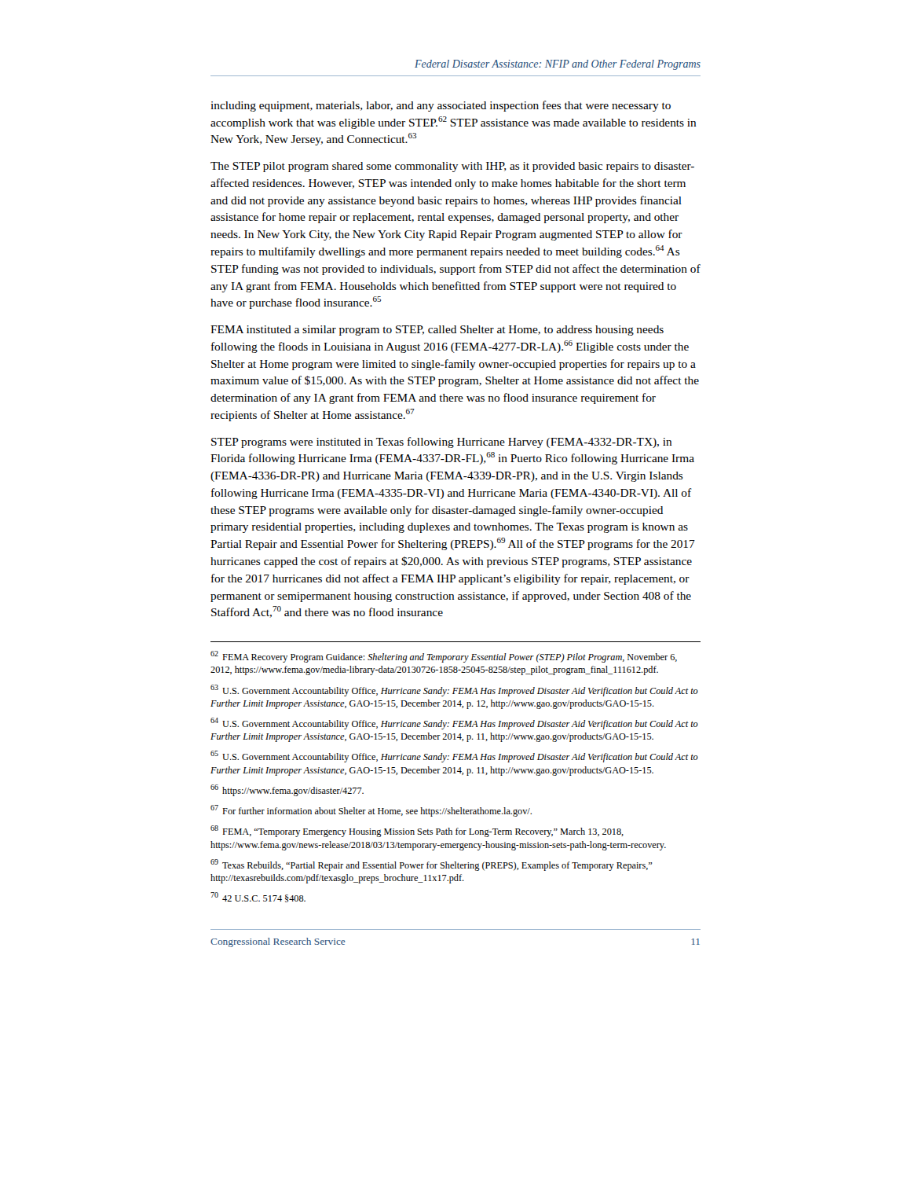Federal Disaster Assistance: NFIP and Other Federal Programs
including equipment, materials, labor, and any associated inspection fees that were necessary to accomplish work that was eligible under STEP.62 STEP assistance was made available to residents in New York, New Jersey, and Connecticut.63
The STEP pilot program shared some commonality with IHP, as it provided basic repairs to disaster-affected residences. However, STEP was intended only to make homes habitable for the short term and did not provide any assistance beyond basic repairs to homes, whereas IHP provides financial assistance for home repair or replacement, rental expenses, damaged personal property, and other needs. In New York City, the New York City Rapid Repair Program augmented STEP to allow for repairs to multifamily dwellings and more permanent repairs needed to meet building codes.64 As STEP funding was not provided to individuals, support from STEP did not affect the determination of any IA grant from FEMA. Households which benefitted from STEP support were not required to have or purchase flood insurance.65
FEMA instituted a similar program to STEP, called Shelter at Home, to address housing needs following the floods in Louisiana in August 2016 (FEMA-4277-DR-LA).66 Eligible costs under the Shelter at Home program were limited to single-family owner-occupied properties for repairs up to a maximum value of $15,000. As with the STEP program, Shelter at Home assistance did not affect the determination of any IA grant from FEMA and there was no flood insurance requirement for recipients of Shelter at Home assistance.67
STEP programs were instituted in Texas following Hurricane Harvey (FEMA-4332-DR-TX), in Florida following Hurricane Irma (FEMA-4337-DR-FL),68 in Puerto Rico following Hurricane Irma (FEMA-4336-DR-PR) and Hurricane Maria (FEMA-4339-DR-PR), and in the U.S. Virgin Islands following Hurricane Irma (FEMA-4335-DR-VI) and Hurricane Maria (FEMA-4340-DR-VI). All of these STEP programs were available only for disaster-damaged single-family owner-occupied primary residential properties, including duplexes and townhomes. The Texas program is known as Partial Repair and Essential Power for Sheltering (PREPS).69 All of the STEP programs for the 2017 hurricanes capped the cost of repairs at $20,000. As with previous STEP programs, STEP assistance for the 2017 hurricanes did not affect a FEMA IHP applicant’s eligibility for repair, replacement, or permanent or semipermanent housing construction assistance, if approved, under Section 408 of the Stafford Act,70 and there was no flood insurance
62 FEMA Recovery Program Guidance: Sheltering and Temporary Essential Power (STEP) Pilot Program, November 6, 2012, https://www.fema.gov/media-library-data/20130726-1858-25045-8258/step_pilot_program_final_111612.pdf.
63 U.S. Government Accountability Office, Hurricane Sandy: FEMA Has Improved Disaster Aid Verification but Could Act to Further Limit Improper Assistance, GAO-15-15, December 2014, p. 12, http://www.gao.gov/products/GAO-15-15.
64 U.S. Government Accountability Office, Hurricane Sandy: FEMA Has Improved Disaster Aid Verification but Could Act to Further Limit Improper Assistance, GAO-15-15, December 2014, p. 11, http://www.gao.gov/products/GAO-15-15.
65 U.S. Government Accountability Office, Hurricane Sandy: FEMA Has Improved Disaster Aid Verification but Could Act to Further Limit Improper Assistance, GAO-15-15, December 2014, p. 11, http://www.gao.gov/products/GAO-15-15.
66 https://www.fema.gov/disaster/4277.
67 For further information about Shelter at Home, see https://shelterathome.la.gov/.
68 FEMA, “Temporary Emergency Housing Mission Sets Path for Long-Term Recovery,” March 13, 2018, https://www.fema.gov/news-release/2018/03/13/temporary-emergency-housing-mission-sets-path-long-term-recovery.
69 Texas Rebuilds, “Partial Repair and Essential Power for Sheltering (PREPS), Examples of Temporary Repairs,” http://texasrebuilds.com/pdf/texasglo_preps_brochure_11x17.pdf.
70 42 U.S.C. 5174 §408.
Congressional Research Service 11